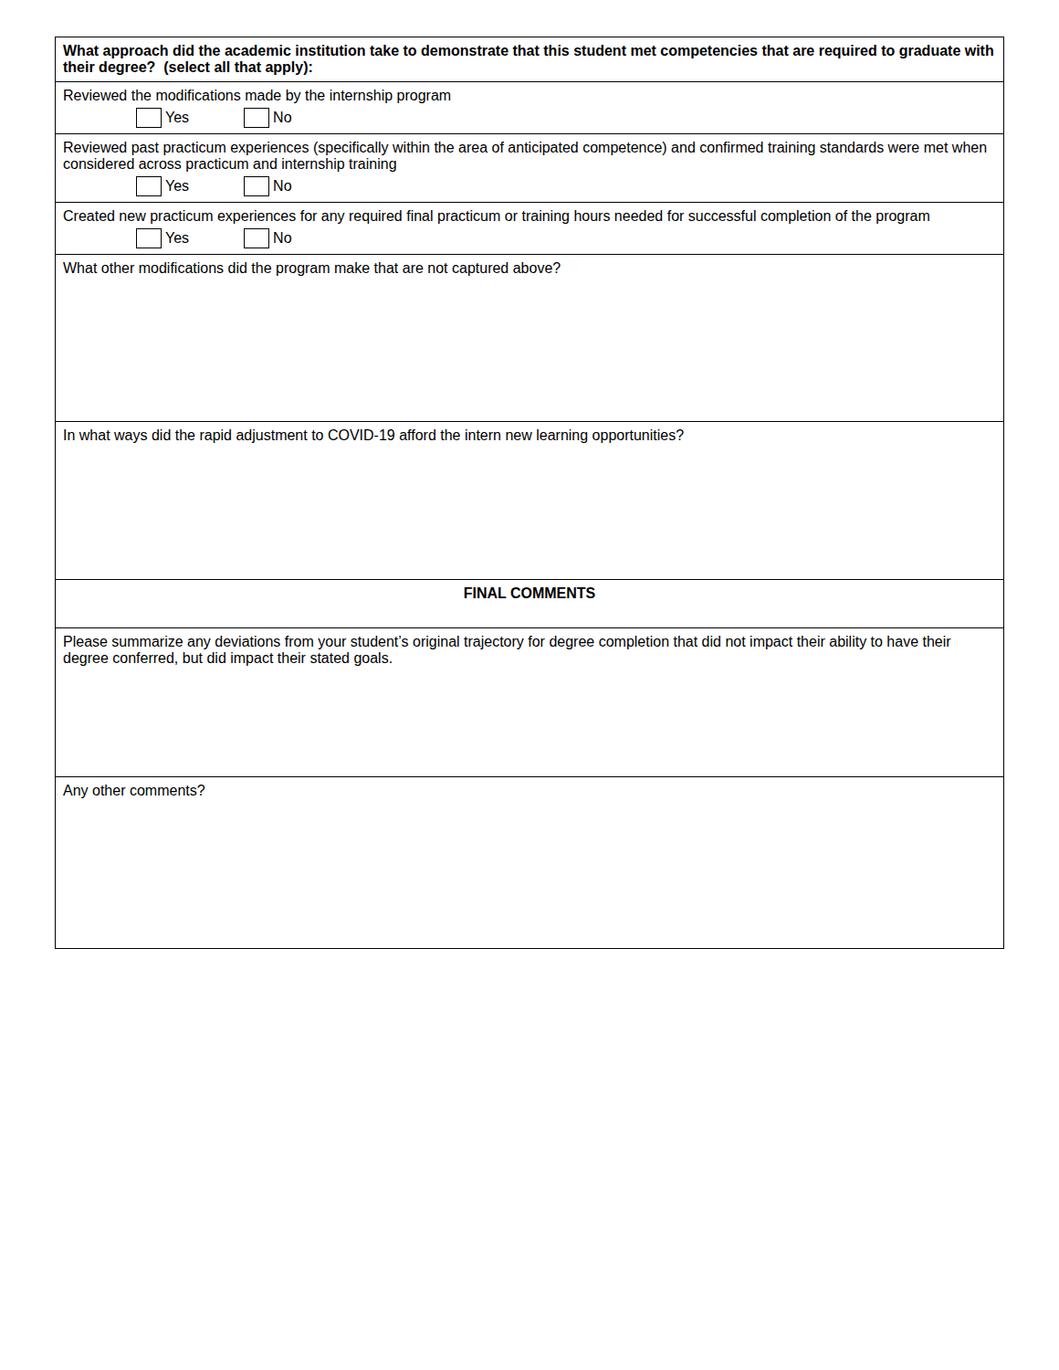| What approach did the academic institution take to demonstrate that this student met competencies that are required to graduate with their degree? (select all that apply): |
| Reviewed the modifications made by the internship program Yes No |
| Reviewed past practicum experiences (specifically within the area of anticipated competence) and confirmed training standards were met when considered across practicum and internship training Yes No |
| Created new practicum experiences for any required final practicum or training hours needed for successful completion of the program Yes No |
| What other modifications did the program make that are not captured above? |
| In what ways did the rapid adjustment to COVID-19 afford the intern new learning opportunities? |
| FINAL COMMENTS |
| Please summarize any deviations from your student’s original trajectory for degree completion that did not impact their ability to have their degree conferred, but did impact their stated goals. |
| Any other comments? |